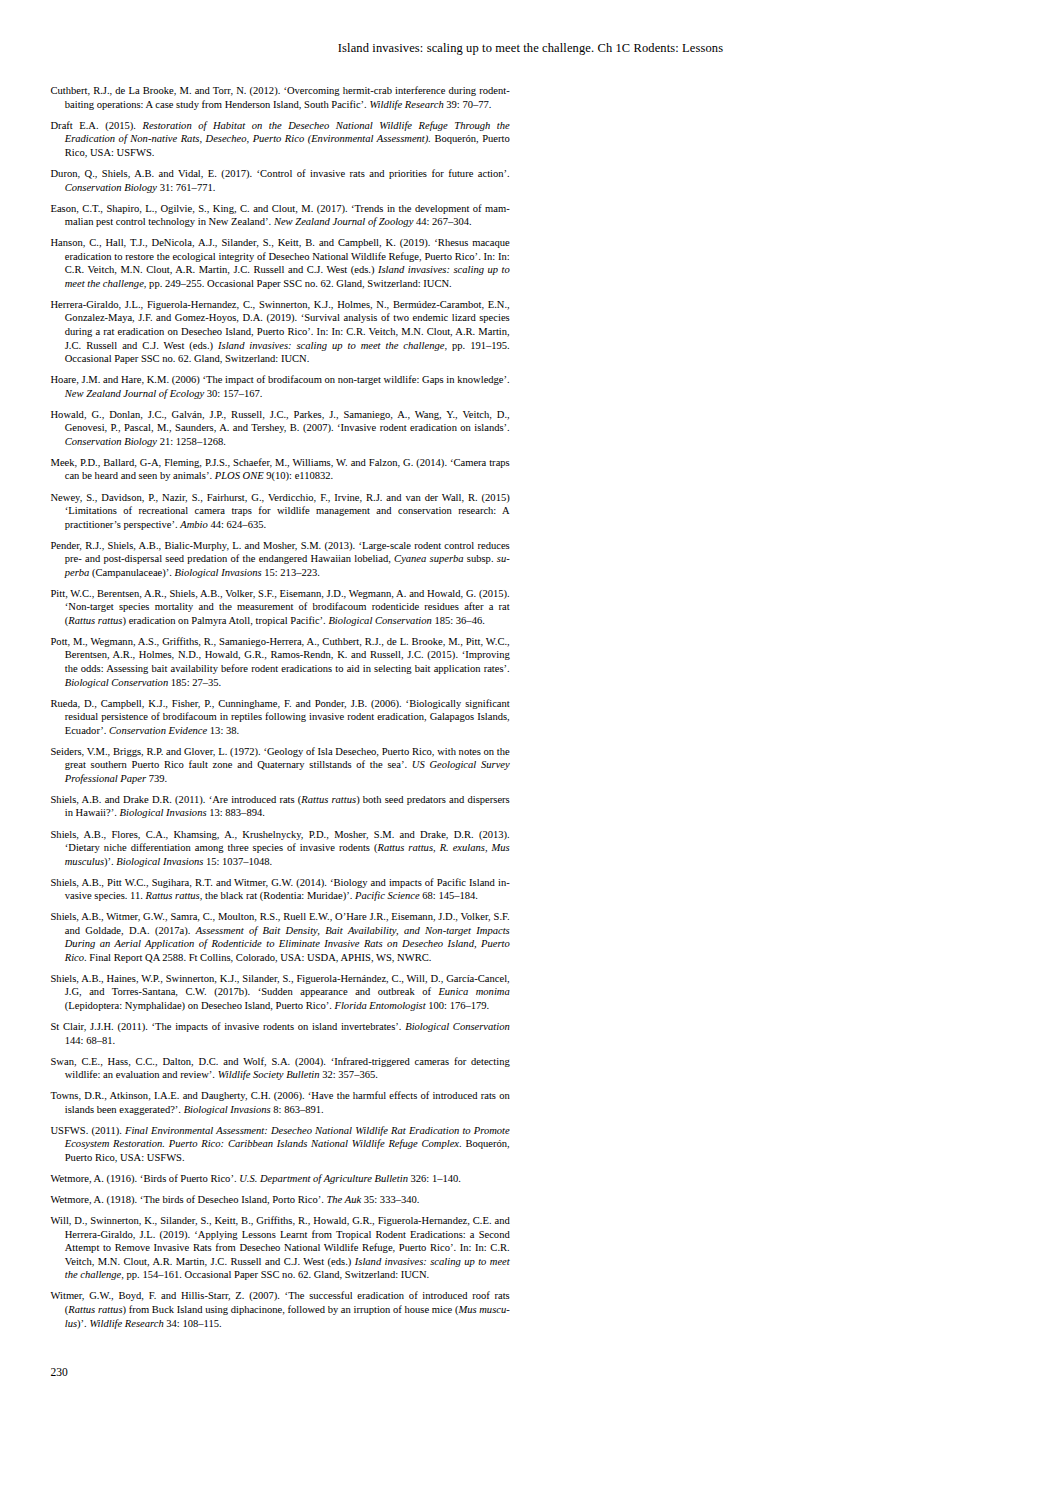Island invasives: scaling up to meet the challenge. Ch 1C Rodents: Lessons
Cuthbert, R.J., de La Brooke, M. and Torr, N. (2012). ‘Overcoming hermit-crab interference during rodent-baiting operations: A case study from Henderson Island, South Pacific’. Wildlife Research 39: 70–77.
Draft E.A. (2015). Restoration of Habitat on the Desecheo National Wildlife Refuge Through the Eradication of Non-native Rats, Desecheo, Puerto Rico (Environmental Assessment). Boquerón, Puerto Rico, USA: USFWS.
Duron, Q., Shiels, A.B. and Vidal, E. (2017). ‘Control of invasive rats and priorities for future action’. Conservation Biology 31: 761–771.
Eason, C.T., Shapiro, L., Ogilvie, S., King, C. and Clout, M. (2017). ‘Trends in the development of mammalian pest control technology in New Zealand’. New Zealand Journal of Zoology 44: 267–304.
Hanson, C., Hall, T.J., DeNicola, A.J., Silander, S., Keitt, B. and Campbell, K. (2019). ‘Rhesus macaque eradication to restore the ecological integrity of Desecheo National Wildlife Refuge, Puerto Rico’. In: In: C.R. Veitch, M.N. Clout, A.R. Martin, J.C. Russell and C.J. West (eds.) Island invasives: scaling up to meet the challenge, pp. 249–255. Occasional Paper SSC no. 62. Gland, Switzerland: IUCN.
Herrera-Giraldo, J.L., Figuerola-Hernandez, C., Swinnerton, K.J., Holmes, N., Bermúdez-Carambot, E.N., Gonzalez-Maya, J.F. and Gomez-Hoyos, D.A. (2019). ‘Survival analysis of two endemic lizard species during a rat eradication on Desecheo Island, Puerto Rico’. In: In: C.R. Veitch, M.N. Clout, A.R. Martin, J.C. Russell and C.J. West (eds.) Island invasives: scaling up to meet the challenge, pp. 191–195. Occasional Paper SSC no. 62. Gland, Switzerland: IUCN.
Hoare, J.M. and Hare, K.M. (2006) ‘The impact of brodifacoum on non-target wildlife: Gaps in knowledge’. New Zealand Journal of Ecology 30: 157–167.
Howald, G., Donlan, J.C., Galván, J.P., Russell, J.C., Parkes, J., Samaniego, A., Wang, Y., Veitch, D., Genovesi, P., Pascal, M., Saunders, A. and Tershey, B. (2007). ‘Invasive rodent eradication on islands’. Conservation Biology 21: 1258–1268.
Meek, P.D., Ballard, G-A, Fleming, P.J.S., Schaefer, M., Williams, W. and Falzon, G. (2014). ‘Camera traps can be heard and seen by animals’. PLOS ONE 9(10): e110832.
Newey, S., Davidson, P., Nazir, S., Fairhurst, G., Verdicchio, F., Irvine, R.J. and van der Wall, R. (2015) ‘Limitations of recreational camera traps for wildlife management and conservation research: A practitioner’s perspective’. Ambio 44: 624–635.
Pender, R.J., Shiels, A.B., Bialic-Murphy, L. and Mosher, S.M. (2013). ‘Large-scale rodent control reduces pre- and post-dispersal seed predation of the endangered Hawaiian lobeliad, Cyanea superba subsp. superba (Campanulaceae)’. Biological Invasions 15: 213–223.
Pitt, W.C., Berentsen, A.R., Shiels, A.B., Volker, S.F., Eisemann, J.D., Wegmann, A. and Howald, G. (2015). ‘Non-target species mortality and the measurement of brodifacoum rodenticide residues after a rat (Rattus rattus) eradication on Palmyra Atoll, tropical Pacific’. Biological Conservation 185: 36–46.
Pott, M., Wegmann, A.S., Griffiths, R., Samaniego-Herrera, A., Cuthbert, R.J., de L. Brooke, M., Pitt, W.C., Berentsen, A.R., Holmes, N.D., Howald, G.R., Ramos-Rendn, K. and Russell, J.C. (2015). ‘Improving the odds: Assessing bait availability before rodent eradications to aid in selecting bait application rates’. Biological Conservation 185: 27–35.
Rueda, D., Campbell, K.J., Fisher, P., Cunninghame, F. and Ponder, J.B. (2006). ‘Biologically significant residual persistence of brodifacoum in reptiles following invasive rodent eradication, Galapagos Islands, Ecuador’. Conservation Evidence 13: 38.
Seiders, V.M., Briggs, R.P. and Glover, L. (1972). ‘Geology of Isla Desecheo, Puerto Rico, with notes on the great southern Puerto Rico fault zone and Quaternary stillstands of the sea’. US Geological Survey Professional Paper 739.
Shiels, A.B. and Drake D.R. (2011). ‘Are introduced rats (Rattus rattus) both seed predators and dispersers in Hawaii?’. Biological Invasions 13: 883–894.
Shiels, A.B., Flores, C.A., Khamsing, A., Krushelnycky, P.D., Mosher, S.M. and Drake, D.R. (2013). ‘Dietary niche differentiation among three species of invasive rodents (Rattus rattus, R. exulans, Mus musculus)’. Biological Invasions 15: 1037–1048.
Shiels, A.B., Pitt W.C., Sugihara, R.T. and Witmer, G.W. (2014). ‘Biology and impacts of Pacific Island invasive species. 11. Rattus rattus, the black rat (Rodentia: Muridae)’. Pacific Science 68: 145–184.
Shiels, A.B., Witmer, G.W., Samra, C., Moulton, R.S., Ruell E.W., O’Hare J.R., Eisemann, J.D., Volker, S.F. and Goldade, D.A. (2017a). Assessment of Bait Density, Bait Availability, and Non-target Impacts During an Aerial Application of Rodenticide to Eliminate Invasive Rats on Desecheo Island, Puerto Rico. Final Report QA 2588. Ft Collins, Colorado, USA: USDA, APHIS, WS, NWRC.
Shiels, A.B., Haines, W.P., Swinnerton, K.J., Silander, S., Figuerola-Hernández, C., Will, D., García-Cancel, J.G, and Torres-Santana, C.W. (2017b). ‘Sudden appearance and outbreak of Eunica monima (Lepidoptera: Nymphalidae) on Desecheo Island, Puerto Rico’. Florida Entomologist 100: 176–179.
St Clair, J.J.H. (2011). ‘The impacts of invasive rodents on island invertebrates’. Biological Conservation 144: 68–81.
Swan, C.E., Hass, C.C., Dalton, D.C. and Wolf, S.A. (2004). ‘Infrared-triggered cameras for detecting wildlife: an evaluation and review’. Wildlife Society Bulletin 32: 357–365.
Towns, D.R., Atkinson, I.A.E. and Daugherty, C.H. (2006). ‘Have the harmful effects of introduced rats on islands been exaggerated?’. Biological Invasions 8: 863–891.
USFWS. (2011). Final Environmental Assessment: Desecheo National Wildlife Rat Eradication to Promote Ecosystem Restoration. Puerto Rico: Caribbean Islands National Wildlife Refuge Complex. Boquerón, Puerto Rico, USA: USFWS.
Wetmore, A. (1916). ‘Birds of Puerto Rico’. U.S. Department of Agriculture Bulletin 326: 1–140.
Wetmore, A. (1918). ‘The birds of Desecheo Island, Porto Rico’. The Auk 35: 333–340.
Will, D., Swinnerton, K., Silander, S., Keitt, B., Griffiths, R., Howald, G.R., Figuerola-Hernandez, C.E. and Herrera-Giraldo, J.L. (2019). ‘Applying Lessons Learnt from Tropical Rodent Eradications: a Second Attempt to Remove Invasive Rats from Desecheo National Wildlife Refuge, Puerto Rico’. In: In: C.R. Veitch, M.N. Clout, A.R. Martin, J.C. Russell and C.J. West (eds.) Island invasives: scaling up to meet the challenge, pp. 154–161. Occasional Paper SSC no. 62. Gland, Switzerland: IUCN.
Witmer, G.W., Boyd, F. and Hillis-Starr, Z. (2007). ‘The successful eradication of introduced roof rats (Rattus rattus) from Buck Island using diphacinone, followed by an irruption of house mice (Mus musculus)’. Wildlife Research 34: 108–115.
230